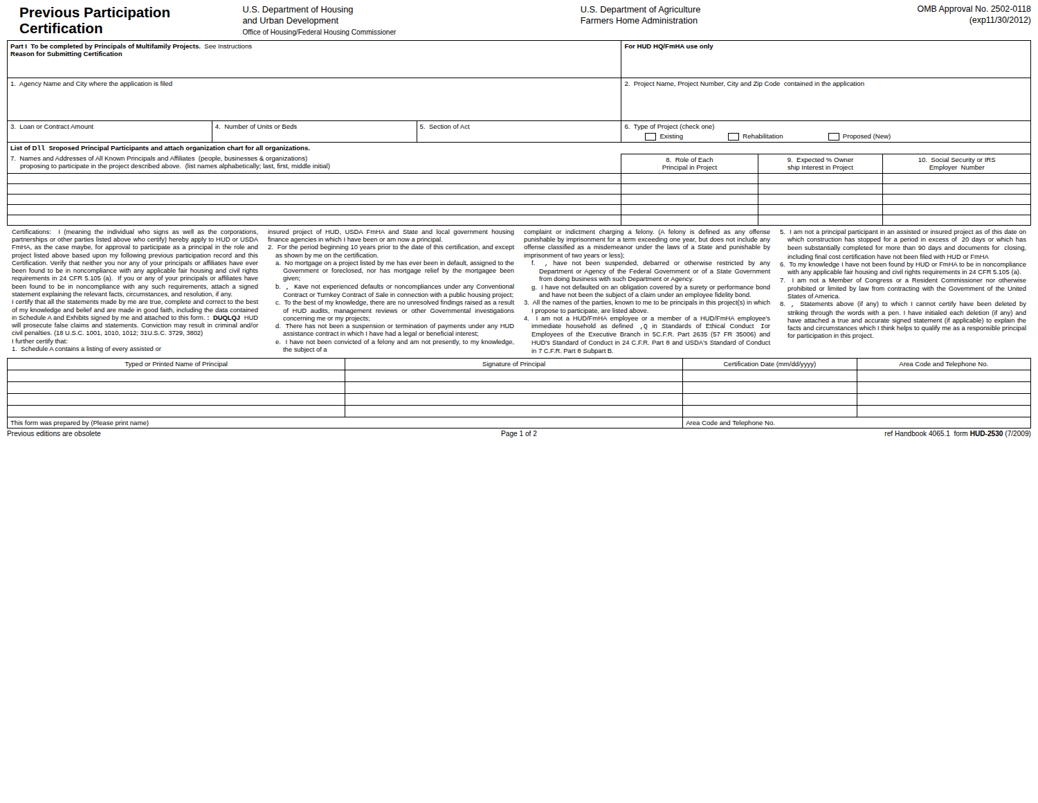| Previous Participation Certification | U.S. Department of Housing and Urban Development Office of Housing/Federal Housing Commissioner | U.S. Department of Agriculture Farmers Home Administration | OMB Approval No. 2502-0118 (exp11/30/2012) |
| Part I To be completed by Principals of Multifamily Projects. See Instructions Reason for Submitting Certification | For HUD HQ/FmHA use only |
| 1. Agency Name and City where the application is filed | 2. Project Name, Project Number, City and Zip Code contained in the application |
| 3. Loan or Contract Amount | 4. Number of Units or Beds | 5. Section of Act | 6. Type of Project (check one) Existing Rehabilitation Proposed (New) |
| List of D ll S roposed Principal Participants and attach organization chart for all organizations. |
| 7. Names and Addresses of All Known Principals and Affiliates (people, businesses & organizations) proposing to participate in the project described above. (list names alphabetically; last, first, middle initial) | 8. Role of Each Principal in Project | 9. Expected % Owner ship Interest in Project | 10. Social Security or IRS Employer Number |
| Certifications: I (meaning the individual who signs as well as the corporations, partnerships or other parties listed above who certify) hereby apply to HUD or USDA FmHA, as the case maybe, for approval to participate as a principal in the role and project listed above based upon my following previous participation record and this Certification. Verify that neither you nor any of your principals or affiliates have ever been found to be in noncompliance with any applicable fair housing and civil rights requirements in 24 CFR 5.105 (a). If you or any of your principals or affiliates have been found to be in noncompliance with any such requirements, attach a signed statement explaining the relevant facts, circumstances, and resolution, if any. I certify that all the statements made by me are true, complete and correct to the best of my knowledge and belief and are made in good faith, including the data contained in Schedule A and Exhibits signed by me and attached to this form. : DUQLQJ HUD will prosecute false claims and statements. Conviction may result in criminal and/or civil penalties. (18 U.S.C. 1001, 1010, 1012; 31U.S.C. 3729, 3802) I further certify that: 1. Schedule A contains a listing of every assisted or | insured project of HUD, USDA FmHA and State and local government housing finance agencies in which I have been or am now a principal. 2. For the period beginning 10 years prior to the date of this certification, and except as shown by me on the certification. a. No mortgage on a project listed by me has ever been in default, assigned to the Government or foreclosed, nor has mortgage relief by the mortgagee been given; b. , K ave not experienced defaults or noncompliances under any Conventional Contract or Turnkey Contract of Sale in connection with a public housing project; c. To the best of my knowledge, there are no unresolved findings raised as a result of HUD audits, management reviews or other Governmental investigations concerning me or my projects; d. There has not been a suspension or termination of payments under any HUD assistance contract in which I have had a legal or beneficial interest; e. I have not been convicted of a felony and am not presently, to my knowledge, the subject of a | complaint or indictment charging a felony. (A felony is defined as any offense punishable by imprisonment for a term exceeding one year, but does not include any offense classified as a misdemeanor under the laws of a State and punishable by imprisonment of two years or less); f. , have not been suspended, debarred or otherwise restricted by any Department or Agency of the Federal Government or of a State Government from doing business with such Department or Agency. g. I have not defaulted on an obligation covered by a surety or performance bond and have not been the subject of a claim under an employee fidelity bond. 3. All the names of the parties, known to me to be principals in this project(s) in which I propose to participate, are listed above. 4. I am not a HUD/FmHA employee or a member of a HUD/FmHA employee's immediate household as defined ,Q in Standards of Ethical Conduct I or Employees of the Executive Branch in 5C.F.R. Part 2635 (57 FR 35006) and HUD's Standard of Conduct in 24 C.F.R. Part 0 and USDA's Standard of Conduct in 7 C.F.R. Part 0 Subpart B. | 5. I am not a principal participant in an assisted or insured project as of this date on which construction has stopped for a period in excess of 20 days or which has been substantially completed for more than 90 days and documents for closing, including final cost certification have not been filed with HUD or FmHA 6. To my knowledge I have not been found by HUD or FmHA to be in noncompliance with any applicable fair housing and civil rights requirements in 24 CFR 5.10 5 (a). 7. I am not a Member of Congress or a Resident Commissioner nor otherwise prohibited or limited by law from contracting with the Government of the United States of America. 8. , Statements above (if any) to which I cannot certify have been deleted by striking through the words with a pen. I have initialed each deletion (if any) and have attached a true and accurate signed statement (if applicable) to explain the facts and circumstances which I think helps to qualify me as a responsible principal for participation in this project. |
| Typed or Printed Name of Principal | Signature of Principal | Certification Date (mm/dd/yyyy) | Area Code and Telephone No. |
| This form was prepared by (Please print name) | Area Code and Telephone No. |
| Previous editions are obsolete | Page 1 of 2 | ref Handbook 4065.1 form HUD-2530 (7/2009) |